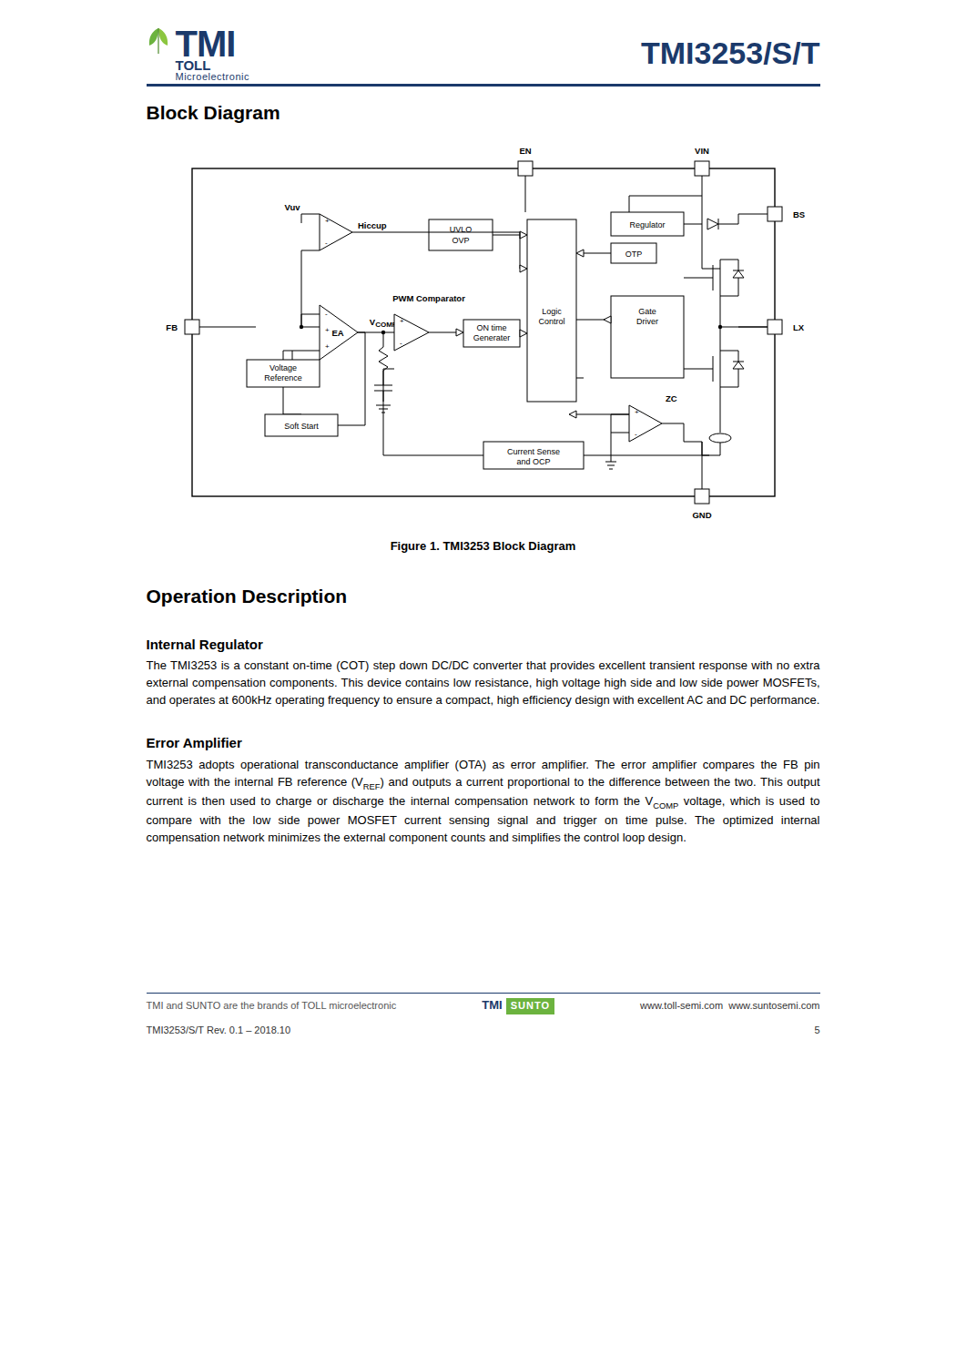TMI
TOLL Microelectronic
TMI3253/S/T
Block Diagram
EN VIN BS LX GND FB Regulator UVLO OVP OTP Logic Control Gate Driver + - ZC Current Sense and OCP + - Hiccup Vuv - + + EA Voltage Reference Soft Start VCOMP PWM Comparator + - ON time Generater
Figure 1. TMI3253 Block Diagram
Operation Description
Internal Regulator
The TMI3253 is a constant on-time (COT) step down DC/DC converter that provides excellent transient response with no extra external compensation components. This device contains low resistance, high voltage high side and low side power MOSFETs, and operates at 600kHz operating frequency to ensure a compact, high efficiency design with excellent AC and DC performance.
Error Amplifier
TMI3253 adopts operational transconductance amplifier (OTA) as error amplifier. The error amplifier compares the FB pin voltage with the internal FB reference (VREF) and outputs a current proportional to the difference between the two. This output current is then used to charge or discharge the internal compensation network to form the VCOMP voltage, which is used to compare with the low side power MOSFET current sensing signal and trigger on time pulse. The optimized internal compensation network minimizes the external component counts and simplifies the control loop design.
TMI and SUNTO are the brands of TOLL microelectronic TMI SUNTO www.toll-semi.com www.suntosemi.com
TMI3253/S/T Rev. 0.1 – 2018.10 5